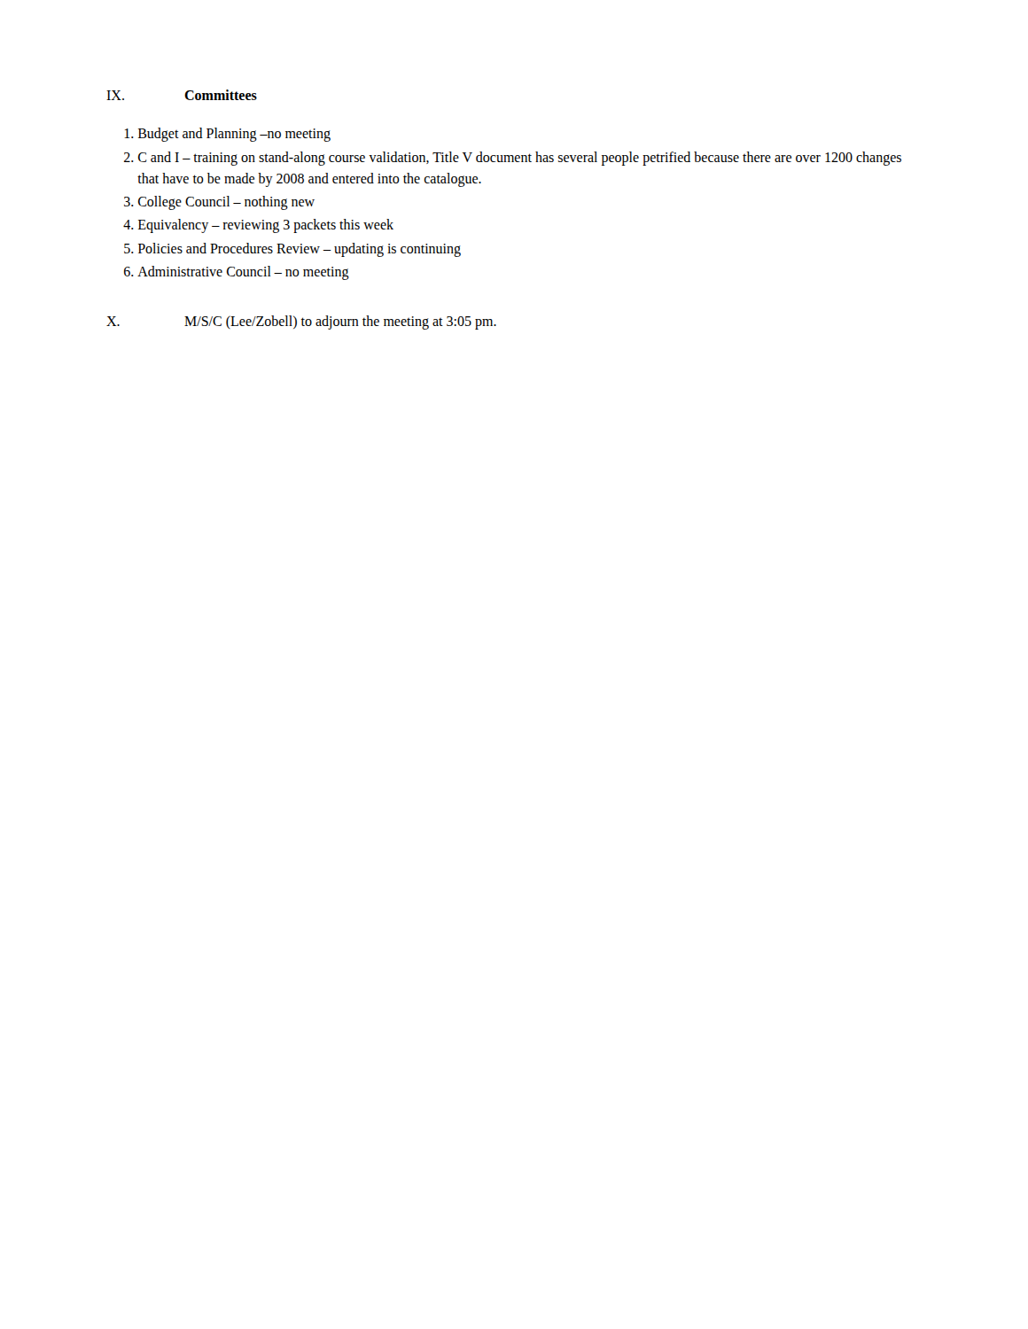IX.
Committees
Budget and Planning –no meeting
C and I – training on stand-along course validation, Title V document has several people petrified because there are over 1200 changes that have to be made by 2008 and entered into the catalogue.
College Council – nothing new
Equivalency – reviewing 3 packets this week
Policies and Procedures Review – updating is continuing
Administrative Council – no meeting
X.
M/S/C (Lee/Zobell) to adjourn the meeting at 3:05 pm.